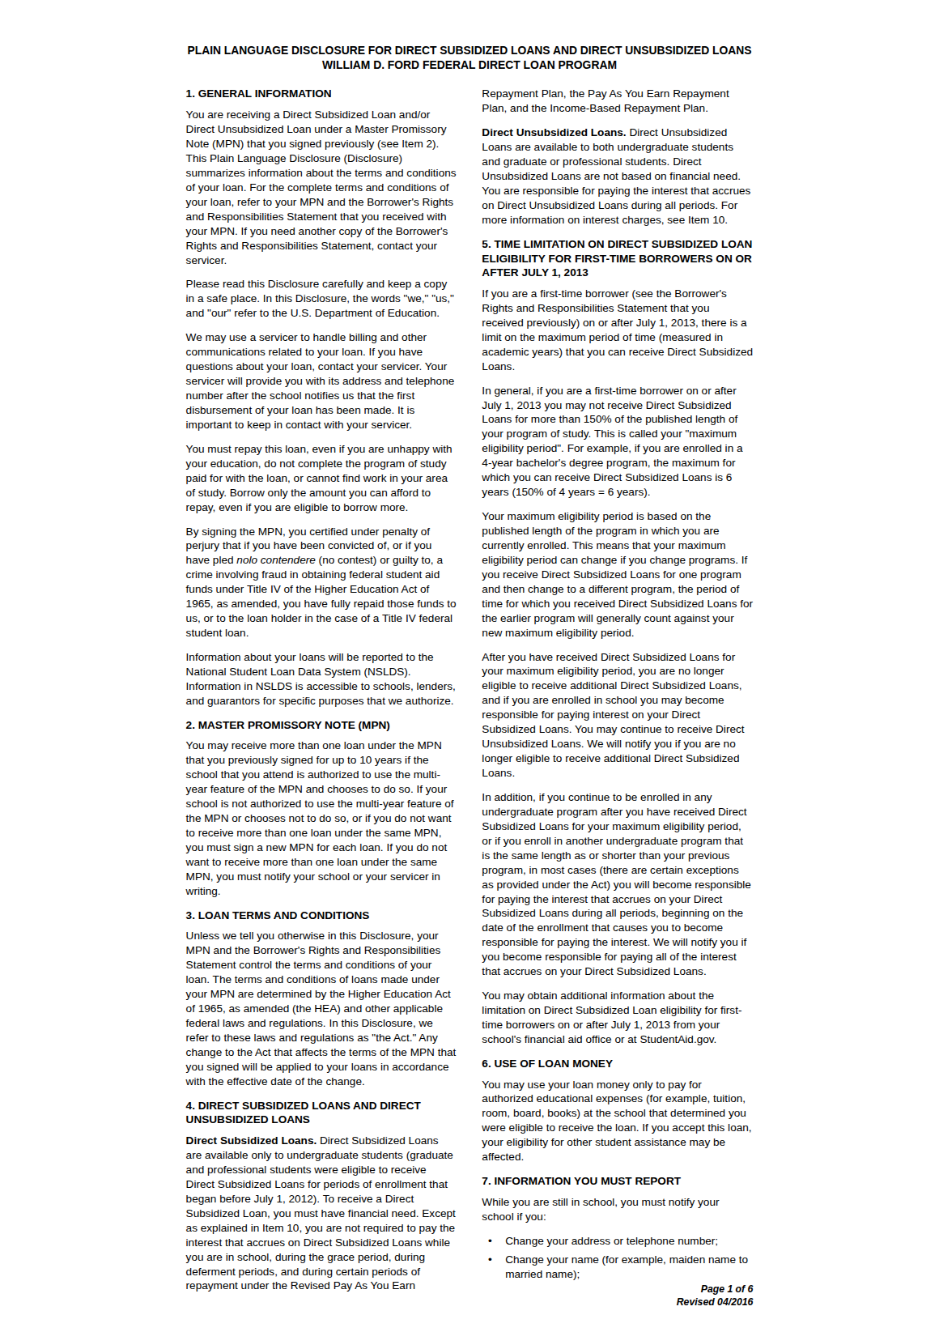PLAIN LANGUAGE DISCLOSURE FOR DIRECT SUBSIDIZED LOANS AND DIRECT UNSUBSIDIZED LOANS
WILLIAM D. FORD FEDERAL DIRECT LOAN PROGRAM
1. GENERAL INFORMATION
You are receiving a Direct Subsidized Loan and/or Direct Unsubsidized Loan under a Master Promissory Note (MPN) that you signed previously (see Item 2). This Plain Language Disclosure (Disclosure) summarizes information about the terms and conditions of your loan. For the complete terms and conditions of your loan, refer to your MPN and the Borrower's Rights and Responsibilities Statement that you received with your MPN. If you need another copy of the Borrower's Rights and Responsibilities Statement, contact your servicer.
Please read this Disclosure carefully and keep a copy in a safe place. In this Disclosure, the words "we," "us," and "our" refer to the U.S. Department of Education.
We may use a servicer to handle billing and other communications related to your loan. If you have questions about your loan, contact your servicer. Your servicer will provide you with its address and telephone number after the school notifies us that the first disbursement of your loan has been made. It is important to keep in contact with your servicer.
You must repay this loan, even if you are unhappy with your education, do not complete the program of study paid for with the loan, or cannot find work in your area of study. Borrow only the amount you can afford to repay, even if you are eligible to borrow more.
By signing the MPN, you certified under penalty of perjury that if you have been convicted of, or if you have pled nolo contendere (no contest) or guilty to, a crime involving fraud in obtaining federal student aid funds under Title IV of the Higher Education Act of 1965, as amended, you have fully repaid those funds to us, or to the loan holder in the case of a Title IV federal student loan.
Information about your loans will be reported to the National Student Loan Data System (NSLDS). Information in NSLDS is accessible to schools, lenders, and guarantors for specific purposes that we authorize.
2. MASTER PROMISSORY NOTE (MPN)
You may receive more than one loan under the MPN that you previously signed for up to 10 years if the school that you attend is authorized to use the multi-year feature of the MPN and chooses to do so. If your school is not authorized to use the multi-year feature of the MPN or chooses not to do so, or if you do not want to receive more than one loan under the same MPN, you must sign a new MPN for each loan. If you do not want to receive more than one loan under the same MPN, you must notify your school or your servicer in writing.
3. LOAN TERMS AND CONDITIONS
Unless we tell you otherwise in this Disclosure, your MPN and the Borrower's Rights and Responsibilities Statement control the terms and conditions of your loan. The terms and conditions of loans made under your MPN are determined by the Higher Education Act of 1965, as amended (the HEA) and other applicable federal laws and regulations. In this Disclosure, we refer to these laws and regulations as "the Act." Any change to the Act that affects the terms of the MPN that you signed will be applied to your loans in accordance with the effective date of the change.
4. DIRECT SUBSIDIZED LOANS AND DIRECT UNSUBSIDIZED LOANS
Direct Subsidized Loans. Direct Subsidized Loans are available only to undergraduate students (graduate and professional students were eligible to receive Direct Subsidized Loans for periods of enrollment that began before July 1, 2012). To receive a Direct Subsidized Loan, you must have financial need. Except as explained in Item 10, you are not required to pay the interest that accrues on Direct Subsidized Loans while you are in school, during the grace period, during deferment periods, and during certain periods of repayment under the Revised Pay As You Earn Repayment Plan, the Pay As You Earn Repayment Plan, and the Income-Based Repayment Plan.
Direct Unsubsidized Loans. Direct Unsubsidized Loans are available to both undergraduate students and graduate or professional students. Direct Unsubsidized Loans are not based on financial need. You are responsible for paying the interest that accrues on Direct Unsubsidized Loans during all periods. For more information on interest charges, see Item 10.
5. TIME LIMITATION ON DIRECT SUBSIDIZED LOAN ELIGIBILITY FOR FIRST-TIME BORROWERS ON OR AFTER JULY 1, 2013
If you are a first-time borrower (see the Borrower's Rights and Responsibilities Statement that you received previously) on or after July 1, 2013, there is a limit on the maximum period of time (measured in academic years) that you can receive Direct Subsidized Loans.
In general, if you are a first-time borrower on or after July 1, 2013 you may not receive Direct Subsidized Loans for more than 150% of the published length of your program of study. This is called your "maximum eligibility period". For example, if you are enrolled in a 4-year bachelor's degree program, the maximum for which you can receive Direct Subsidized Loans is 6 years (150% of 4 years = 6 years).
Your maximum eligibility period is based on the published length of the program in which you are currently enrolled. This means that your maximum eligibility period can change if you change programs. If you receive Direct Subsidized Loans for one program and then change to a different program, the period of time for which you received Direct Subsidized Loans for the earlier program will generally count against your new maximum eligibility period.
After you have received Direct Subsidized Loans for your maximum eligibility period, you are no longer eligible to receive additional Direct Subsidized Loans, and if you are enrolled in school you may become responsible for paying interest on your Direct Subsidized Loans. You may continue to receive Direct Unsubsidized Loans. We will notify you if you are no longer eligible to receive additional Direct Subsidized Loans.
In addition, if you continue to be enrolled in any undergraduate program after you have received Direct Subsidized Loans for your maximum eligibility period, or if you enroll in another undergraduate program that is the same length as or shorter than your previous program, in most cases (there are certain exceptions as provided under the Act) you will become responsible for paying the interest that accrues on your Direct Subsidized Loans during all periods, beginning on the date of the enrollment that causes you to become responsible for paying the interest. We will notify you if you become responsible for paying all of the interest that accrues on your Direct Subsidized Loans.
You may obtain additional information about the limitation on Direct Subsidized Loan eligibility for first-time borrowers on or after July 1, 2013 from your school's financial aid office or at StudentAid.gov.
6. USE OF LOAN MONEY
You may use your loan money only to pay for authorized educational expenses (for example, tuition, room, board, books) at the school that determined you were eligible to receive the loan. If you accept this loan, your eligibility for other student assistance may be affected.
7. INFORMATION YOU MUST REPORT
While you are still in school, you must notify your school if you:
Change your address or telephone number;
Change your name (for example, maiden name to married name);
Page 1 of 6
Revised 04/2016